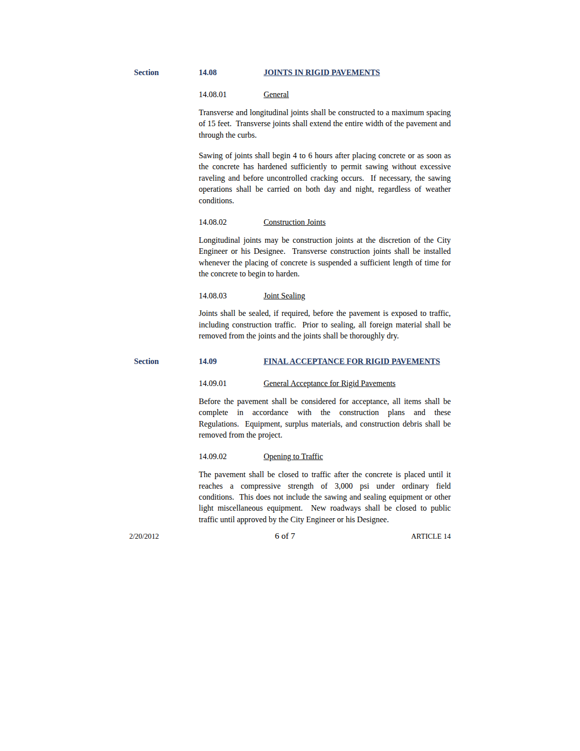Section
14.08
JOINTS IN RIGID PAVEMENTS
14.08.01
General
Transverse and longitudinal joints shall be constructed to a maximum spacing of 15 feet. Transverse joints shall extend the entire width of the pavement and through the curbs.
Sawing of joints shall begin 4 to 6 hours after placing concrete or as soon as the concrete has hardened sufficiently to permit sawing without excessive raveling and before uncontrolled cracking occurs. If necessary, the sawing operations shall be carried on both day and night, regardless of weather conditions.
14.08.02
Construction Joints
Longitudinal joints may be construction joints at the discretion of the City Engineer or his Designee. Transverse construction joints shall be installed whenever the placing of concrete is suspended a sufficient length of time for the concrete to begin to harden.
14.08.03
Joint Sealing
Joints shall be sealed, if required, before the pavement is exposed to traffic, including construction traffic. Prior to sealing, all foreign material shall be removed from the joints and the joints shall be thoroughly dry.
Section
14.09
FINAL ACCEPTANCE FOR RIGID PAVEMENTS
14.09.01
General Acceptance for Rigid Pavements
Before the pavement shall be considered for acceptance, all items shall be complete in accordance with the construction plans and these Regulations. Equipment, surplus materials, and construction debris shall be removed from the project.
14.09.02
Opening to Traffic
The pavement shall be closed to traffic after the concrete is placed until it reaches a compressive strength of 3,000 psi under ordinary field conditions. This does not include the sawing and sealing equipment or other light miscellaneous equipment. New roadways shall be closed to public traffic until approved by the City Engineer or his Designee.
2/20/2012
6 of 7
ARTICLE 14